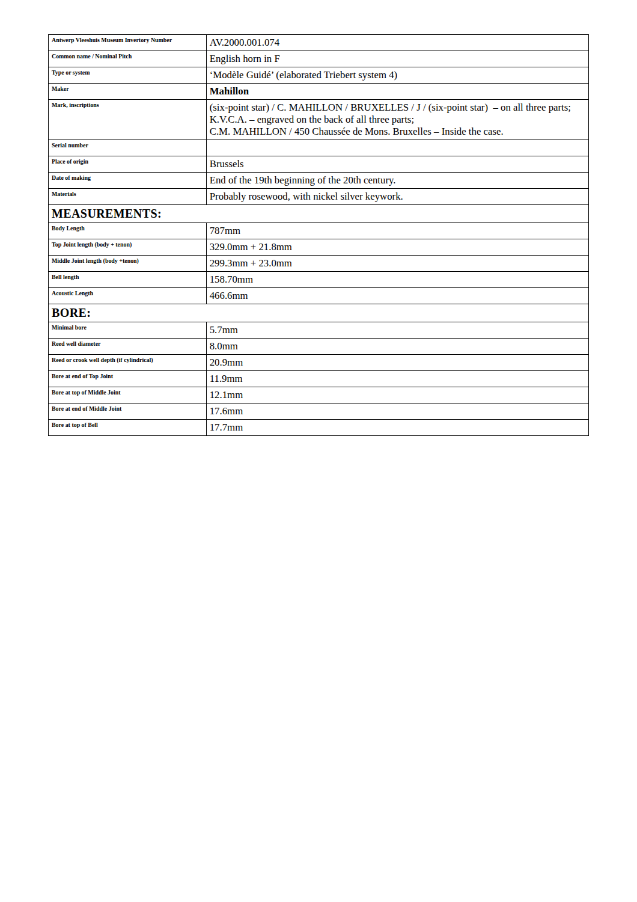| Antwerp Vleeshuis Museum Invertory Number | AV.2000.001.074 |
| Common name / Nominal Pitch | English horn in F |
| Type or system | ‘Modèle Guidé’ (elaborated Triebert system 4) |
| Maker | Mahillon |
| Mark, inscriptions | (six-point star) / C. MAHILLON / BRUXELLES / J / (six-point star) – on all three parts; K.V.C.A. – engraved on the back of all three parts; C.M. MAHILLON / 450 Chaussée de Mons. Bruxelles – Inside the case. |
| Serial number | |
| Place of origin | Brussels |
| Date of making | End of the 19th beginning of the 20th century. |
| Materials | Probably rosewood, with nickel silver keywork. |
| MEASUREMENTS: |
| Body Length | 787mm |
| Top Joint length (body + tenon) | 329.0mm + 21.8mm |
| Middle Joint length (body +tenon) | 299.3mm + 23.0mm |
| Bell length | 158.70mm |
| Acoustic Length | 466.6mm |
| BORE: |
| Minimal bore | 5.7mm |
| Reed well diameter | 8.0mm |
| Reed or crook well depth (if cylindrical) | 20.9mm |
| Bore at end of Top Joint | 11.9mm |
| Bore at top of Middle Joint | 12.1mm |
| Bore at end of Middle Joint | 17.6mm |
| Bore at top of Bell | 17.7mm |